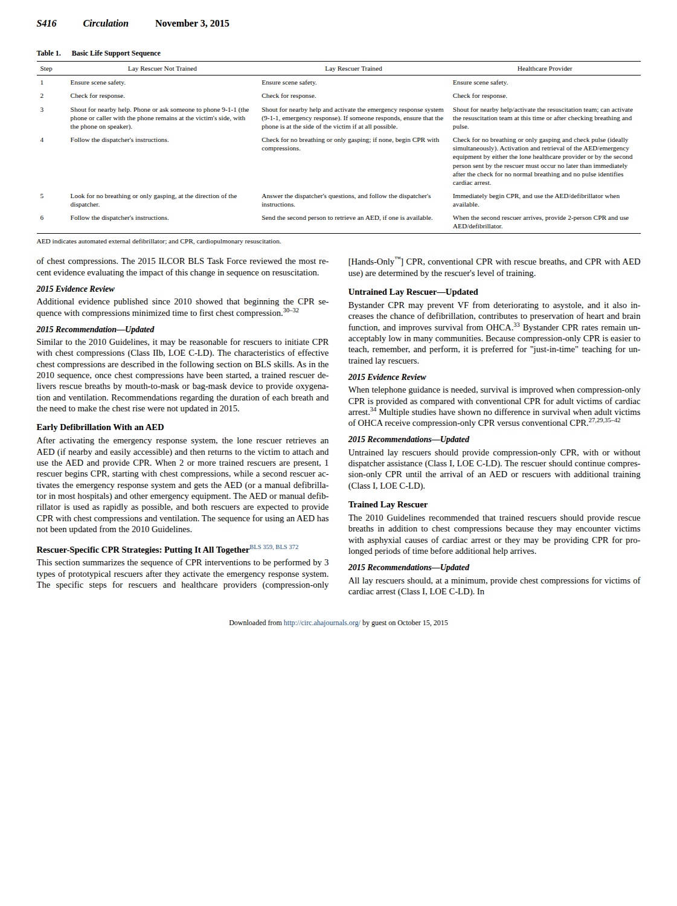S416 Circulation November 3, 2015
Table 1. Basic Life Support Sequence
| Step | Lay Rescuer Not Trained | Lay Rescuer Trained | Healthcare Provider |
| --- | --- | --- | --- |
| 1 | Ensure scene safety. | Ensure scene safety. | Ensure scene safety. |
| 2 | Check for response. | Check for response. | Check for response. |
| 3 | Shout for nearby help. Phone or ask someone to phone 9-1-1 (the phone or caller with the phone remains at the victim's side, with the phone on speaker). | Shout for nearby help and activate the emergency response system (9-1-1, emergency response). If someone responds, ensure that the phone is at the side of the victim if at all possible. | Shout for nearby help/activate the resuscitation team; can activate the resuscitation team at this time or after checking breathing and pulse. |
| 4 | Follow the dispatcher's instructions. | Check for no breathing or only gasping; if none, begin CPR with compressions. | Check for no breathing or only gasping and check pulse (ideally simultaneously). Activation and retrieval of the AED/emergency equipment by either the lone healthcare provider or by the second person sent by the rescuer must occur no later than immediately after the check for no normal breathing and no pulse identifies cardiac arrest. |
| 5 | Look for no breathing or only gasping, at the direction of the dispatcher. | Answer the dispatcher's questions, and follow the dispatcher's instructions. | Immediately begin CPR, and use the AED/defibrillator when available. |
| 6 | Follow the dispatcher's instructions. | Send the second person to retrieve an AED, if one is available. | When the second rescuer arrives, provide 2-person CPR and use AED/defibrillator. |
AED indicates automated external defibrillator; and CPR, cardiopulmonary resuscitation.
of chest compressions. The 2015 ILCOR BLS Task Force reviewed the most recent evidence evaluating the impact of this change in sequence on resuscitation.
2015 Evidence Review
Additional evidence published since 2010 showed that beginning the CPR sequence with compressions minimized time to first chest compression.30–32
2015 Recommendation—Updated
Similar to the 2010 Guidelines, it may be reasonable for rescuers to initiate CPR with chest compressions (Class IIb, LOE C-LD). The characteristics of effective chest compressions are described in the following section on BLS skills. As in the 2010 sequence, once chest compressions have been started, a trained rescuer delivers rescue breaths by mouth-to-mask or bag-mask device to provide oxygenation and ventilation. Recommendations regarding the duration of each breath and the need to make the chest rise were not updated in 2015.
Early Defibrillation With an AED
After activating the emergency response system, the lone rescuer retrieves an AED (if nearby and easily accessible) and then returns to the victim to attach and use the AED and provide CPR. When 2 or more trained rescuers are present, 1 rescuer begins CPR, starting with chest compressions, while a second rescuer activates the emergency response system and gets the AED (or a manual defibrillator in most hospitals) and other emergency equipment. The AED or manual defibrillator is used as rapidly as possible, and both rescuers are expected to provide CPR with chest compressions and ventilation. The sequence for using an AED has not been updated from the 2010 Guidelines.
Rescuer-Specific CPR Strategies: Putting It All TogetherBLS 359, BLS 372
This section summarizes the sequence of CPR interventions to be performed by 3 types of prototypical rescuers after they activate the emergency response system. The specific steps for rescuers and healthcare providers (compression-only [Hands-Only™] CPR, conventional CPR with rescue breaths, and CPR with AED use) are determined by the rescuer's level of training.
Untrained Lay Rescuer—Updated
Bystander CPR may prevent VF from deteriorating to asystole, and it also increases the chance of defibrillation, contributes to preservation of heart and brain function, and improves survival from OHCA.33 Bystander CPR rates remain unacceptably low in many communities. Because compression-only CPR is easier to teach, remember, and perform, it is preferred for "just-in-time" teaching for untrained lay rescuers.
2015 Evidence Review
When telephone guidance is needed, survival is improved when compression-only CPR is provided as compared with conventional CPR for adult victims of cardiac arrest.34 Multiple studies have shown no difference in survival when adult victims of OHCA receive compression-only CPR versus conventional CPR.27,29,35–42
2015 Recommendations—Updated
Untrained lay rescuers should provide compression-only CPR, with or without dispatcher assistance (Class I, LOE C-LD). The rescuer should continue compression-only CPR until the arrival of an AED or rescuers with additional training (Class I, LOE C-LD).
Trained Lay Rescuer
The 2010 Guidelines recommended that trained rescuers should provide rescue breaths in addition to chest compressions because they may encounter victims with asphyxial causes of cardiac arrest or they may be providing CPR for prolonged periods of time before additional help arrives.
2015 Recommendations—Updated
All lay rescuers should, at a minimum, provide chest compressions for victims of cardiac arrest (Class I, LOE C-LD). In
Downloaded from http://circ.ahajournals.org/ by guest on October 15, 2015